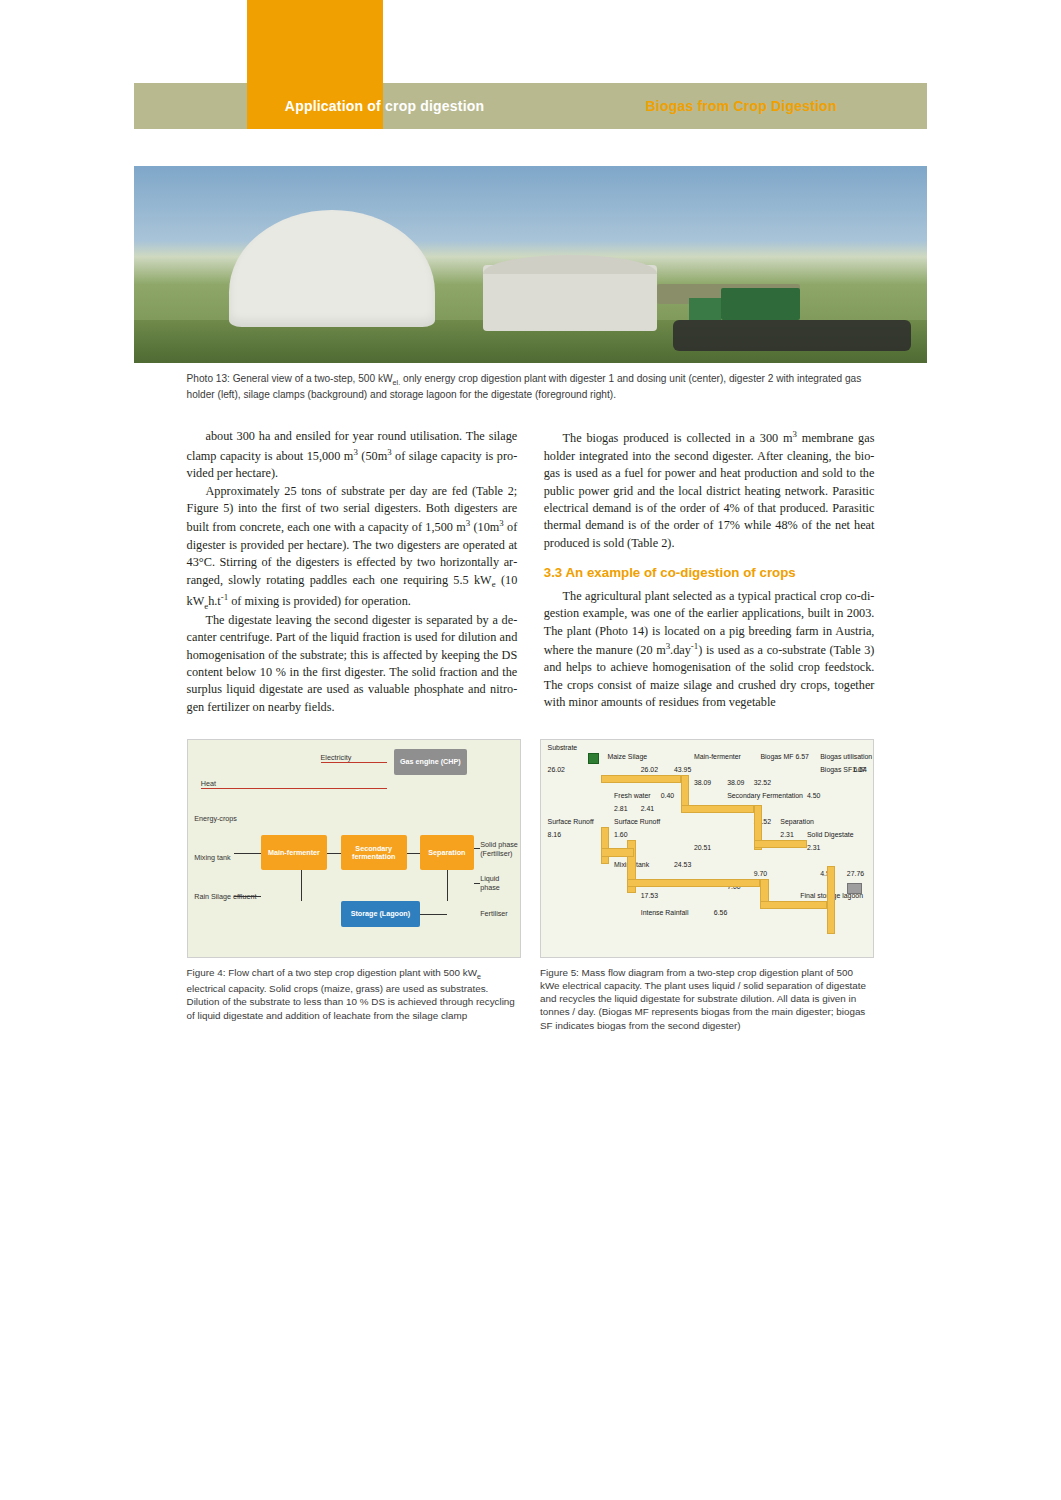11
Application of crop digestion
Biogas from Crop Digestion
Photo 13: General view of a two-step, 500 kWel. only energy crop digestion plant with digester 1 and dosing unit (center), digester 2 with integrated gas holder (left), silage clamps (background) and storage lagoon for the digestate (foreground right).
about 300 ha and ensiled for year round utilisation. The silage clamp capacity is about 15,000 m3 (50m3 of silage capacity is provided per hectare).
Approximately 25 tons of substrate per day are fed (Table 2; Figure 5) into the first of two serial digesters. Both digesters are built from concrete, each one with a capacity of 1,500 m3 (10m3 of digester is provided per hectare). The two digesters are operated at 43°C. Stirring of the digesters is effected by two horizontally arranged, slowly rotating paddles each one requiring 5.5 kWe (10 kWeh.t-1 of mixing is provided) for operation.
The digestate leaving the second digester is separated by a decanter centrifuge. Part of the liquid fraction is used for dilution and homogenisation of the substrate; this is affected by keeping the DS content below 10 % in the first digester. The solid fraction and the surplus liquid digestate are used as valuable phosphate and nitrogen fertilizer on nearby fields.
The biogas produced is collected in a 300 m3 membrane gas holder integrated into the second digester. After cleaning, the biogas is used as a fuel for power and heat production and sold to the public power grid and the local district heating network. Parasitic electrical demand is of the order of 4% of that produced. Parasitic thermal demand is of the order of 17% while 48% of the net heat produced is sold (Table 2).
3.3 An example of co-digestion of crops
The agricultural plant selected as a typical practical crop co-digestion example, was one of the earlier applications, built in 2003. The plant (Photo 14) is located on a pig breeding farm in Austria, where the manure (20 m3.day-1) is used as a co-substrate (Table 3) and helps to achieve homogenisation of the solid crop feedstock. The crops consist of maize silage and crushed dry crops, together with minor amounts of residues from vegetable
Gas engine (CHP)
Electricity
Heat
Energy-crops
Mixing tank
Rain Silage effluent
Main-fermenter
Secondary fermentation
Separation
Storage (Lagoon)
Solid phase (Fertiliser)
Liquid phase
Fertiliser
Figure 4: Flow chart of a two step crop digestion plant with 500 kWe electrical capacity. Solid crops (maize, grass) are used as substrates. Dilution of the substrate to less than 10 % DS is achieved through recycling of liquid digestate and addition of leachate from the silage clamp
Substrate
Maize Silage
26.02
26.02
43.95
Main-fermenter
Biogas MF 6.57
Biogas utilisation
Biogas SF1.07
6.64
38.09
38.09
32.52
Secondary Fermentation
4.50
Fresh water
0.40
2.81
2.41
Surface Runoff
Surface Runoff
8.16
1.60
32.52
Separation
2.31
Solid Digestate
2.31
20.51
Mixing tank
24.53
9.70
4.50
27.76
17.53
7.00
Final storage lagoon
Intense Rainfall
6.56
Figure 5: Mass flow diagram from a two-step crop digestion plant of 500 kWe electrical capacity. The plant uses liquid / solid separation of digestate and recycles the liquid digestate for substrate dilution. All data is given in tonnes / day. (Biogas MF represents biogas from the main digester; biogas SF indicates biogas from the second digester)